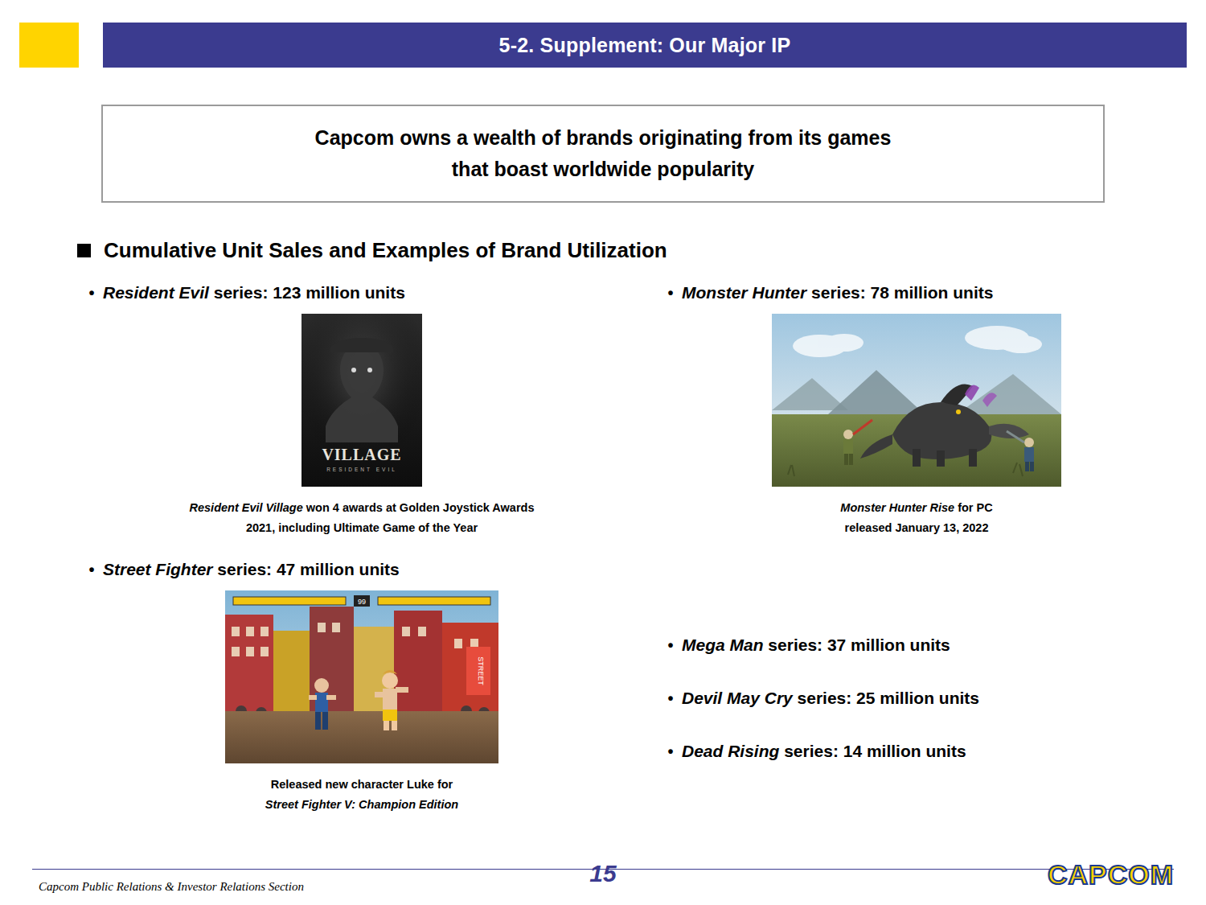5-2. Supplement: Our Major IP
Capcom owns a wealth of brands originating from its games
that boast worldwide popularity
Cumulative Unit Sales and Examples of Brand Utilization
• Resident Evil series: 123 million units
VILLAGE RESIDENT EVIL
Resident Evil Village won 4 awards at Golden Joystick Awards
2021, including Ultimate Game of the Year
• Street Fighter series: 47 million units
STREET 99
Released new character Luke for
Street Fighter V: Champion Edition
• Monster Hunter series: 78 million units
Monster Hunter Rise for PC
released January 13, 2022
• Mega Man series: 37 million units
• Devil May Cry series: 25 million units
• Dead Rising series: 14 million units
Capcom Public Relations & Investor Relations Section
15
CAPCOM